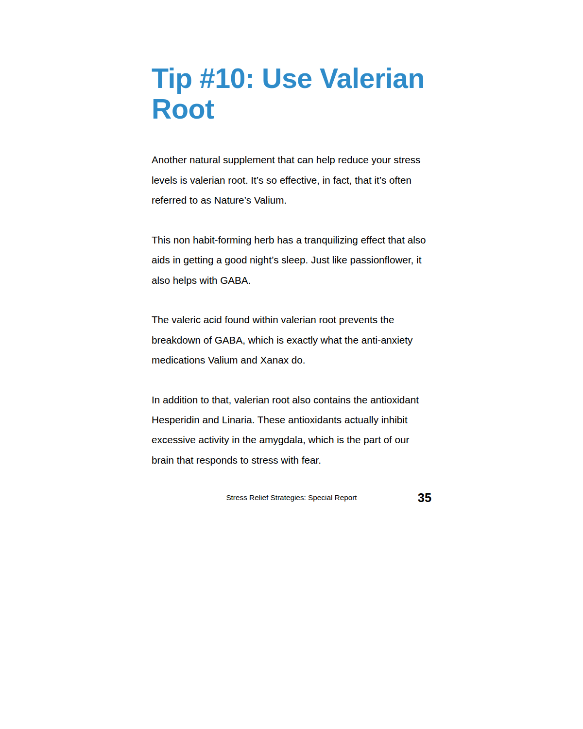Tip #10: Use Valerian Root
Another natural supplement that can help reduce your stress levels is valerian root. It’s so effective, in fact, that it’s often referred to as Nature’s Valium.
This non habit-forming herb has a tranquilizing effect that also aids in getting a good night’s sleep. Just like passionflower, it also helps with GABA.
The valeric acid found within valerian root prevents the breakdown of GABA, which is exactly what the anti-anxiety medications Valium and Xanax do.
In addition to that, valerian root also contains the antioxidant Hesperidin and Linaria. These antioxidants actually inhibit excessive activity in the amygdala, which is the part of our brain that responds to stress with fear.
Stress Relief Strategies: Special Report 35